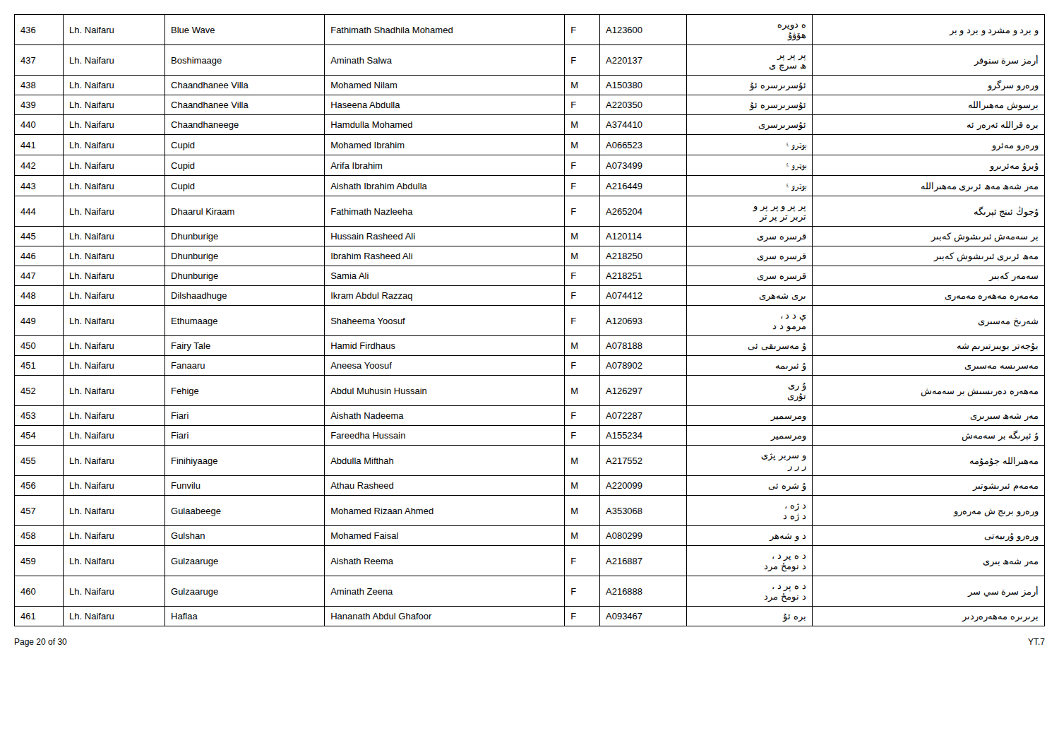| 436 | Lh. Naifaru | Blue Wave | Fathimath Shadhila Mohamed | F | A123600 | ە دوپرە ھۆۋۇ | و برد و مشرد و برد و بر |
| 437 | Lh. Naifaru | Boshimaage | Aminath Salwa | F | A220137 | پر پر پر ھ سرچ ی | أرمز سرة سنوفر |
| 438 | Lh. Naifaru | Chaandhanee Villa | Mohamed Nilam | M | A150380 | ئۇسرىرسرە ئۇ | ورەرو سرگرو |
| 439 | Lh. Naifaru | Chaandhanee Villa | Haseena Abdulla | F | A220350 | ئۇسرىرسرە ئۇ | برسوش مەھىراللە |
| 440 | Lh. Naifaru | Chaandhaneege | Hamdulla Mohamed | M | A374410 | ئۇسرىرسرى | برە قراللە ئەرەر ئە |
| 441 | Lh. Naifaru | Cupid | Mohamed Ibrahim | M | A066523 | بوټرو ۽ | ورەرو مەئرو |
| 442 | Lh. Naifaru | Cupid | Arifa Ibrahim | F | A073499 | بوټرو ۽ | ۇبرۇ مەئرىرو |
| 443 | Lh. Naifaru | Cupid | Aishath Ibrahim Abdulla | F | A216449 | بوټرو ۽ | مەر شەھ مەھ ئرىرى مەھىراللە |
| 444 | Lh. Naifaru | Dhaarul Kiraam | Fathimath Nazleeha | F | A265204 | پر پر و پر پر و تربر تر پر تر | ۇجوڭ ئىنج ئېرىگە |
| 445 | Lh. Naifaru | Dhunburige | Hussain Rasheed Ali | M | A120114 | قرسرە سرى | بر سەمەش ئىرىشوش كەبىر |
| 446 | Lh. Naifaru | Dhunburige | Ibrahim Rasheed Ali | M | A218250 | قرسرە سرى | مەھ ئرىرى ئىرىشوش كەبىر |
| 447 | Lh. Naifaru | Dhunburige | Samia Ali | F | A218251 | قرسرە سرى | سەمەر كەبىر |
| 448 | Lh. Naifaru | Dilshaadhuge | Ikram Abdul Razzaq | F | A074412 | ىرى شەھرى | مەمەرە مەھەرە مەمەرى |
| 449 | Lh. Naifaru | Ethumaage | Shaheema Yoosuf | F | A120693 | ې د د ، مرمو د د | شەرىخ مەسىرى |
| 450 | Lh. Naifaru | Fairy Tale | Hamid Firdhaus | M | A078188 | ۇ مەسرىقى ئى | بۇجەتر بويىرتىرىم شە |
| 451 | Lh. Naifaru | Fanaaru | Aneesa Yoosuf | F | A078902 | ۇ ئىرىمە | مەسرىسە مەسىرى |
| 452 | Lh. Naifaru | Fehige | Abdul Muhusin Hussain | M | A126297 | ۇ رى تۇرى | مەھەرە دەرىسىش بر سەمەش |
| 453 | Lh. Naifaru | Fiari | Aishath Nadeema | F | A072287 | ومرسمير | مەر شەھ سىرىرى |
| 454 | Lh. Naifaru | Fiari | Fareedha Hussain | F | A155234 | ومرسمير | ۇ ئېرىگە بر سەمەش |
| 455 | Lh. Naifaru | Finihiyaage | Abdulla Mifthah | M | A217552 | و سربر پژی ر ر ر | مەھىراللە جۇمۇمە |
| 456 | Lh. Naifaru | Funvilu | Athau Rasheed | M | A220099 | ۇ شرە ئى | مەمەم ئىرىشوتىر |
| 457 | Lh. Naifaru | Gulaabeege | Mohamed Rizaan Ahmed | M | A353068 | د ژه ، د ژه د | ورەرو برىج ش مەرەرو |
| 458 | Lh. Naifaru | Gulshan | Mohamed Faisal | M | A080299 | د و شەھر | ورەرو ۇرىبەتى |
| 459 | Lh. Naifaru | Gulzaaruge | Aishath Reema | F | A216887 | د ه پر د ، د نومځ مرد | مەر شەھ بىرى |
| 460 | Lh. Naifaru | Gulzaaruge | Aminath Zeena | F | A216888 | د ه پر د ، د نومځ مرد | أرمز سرة سي سر |
| 461 | Lh. Naifaru | Haflaa | Hananath Abdul Ghafoor | F | A093467 | برە ئۇ | برىرىرە مەھەرەردىر |
Page 20 of 30 YT.7